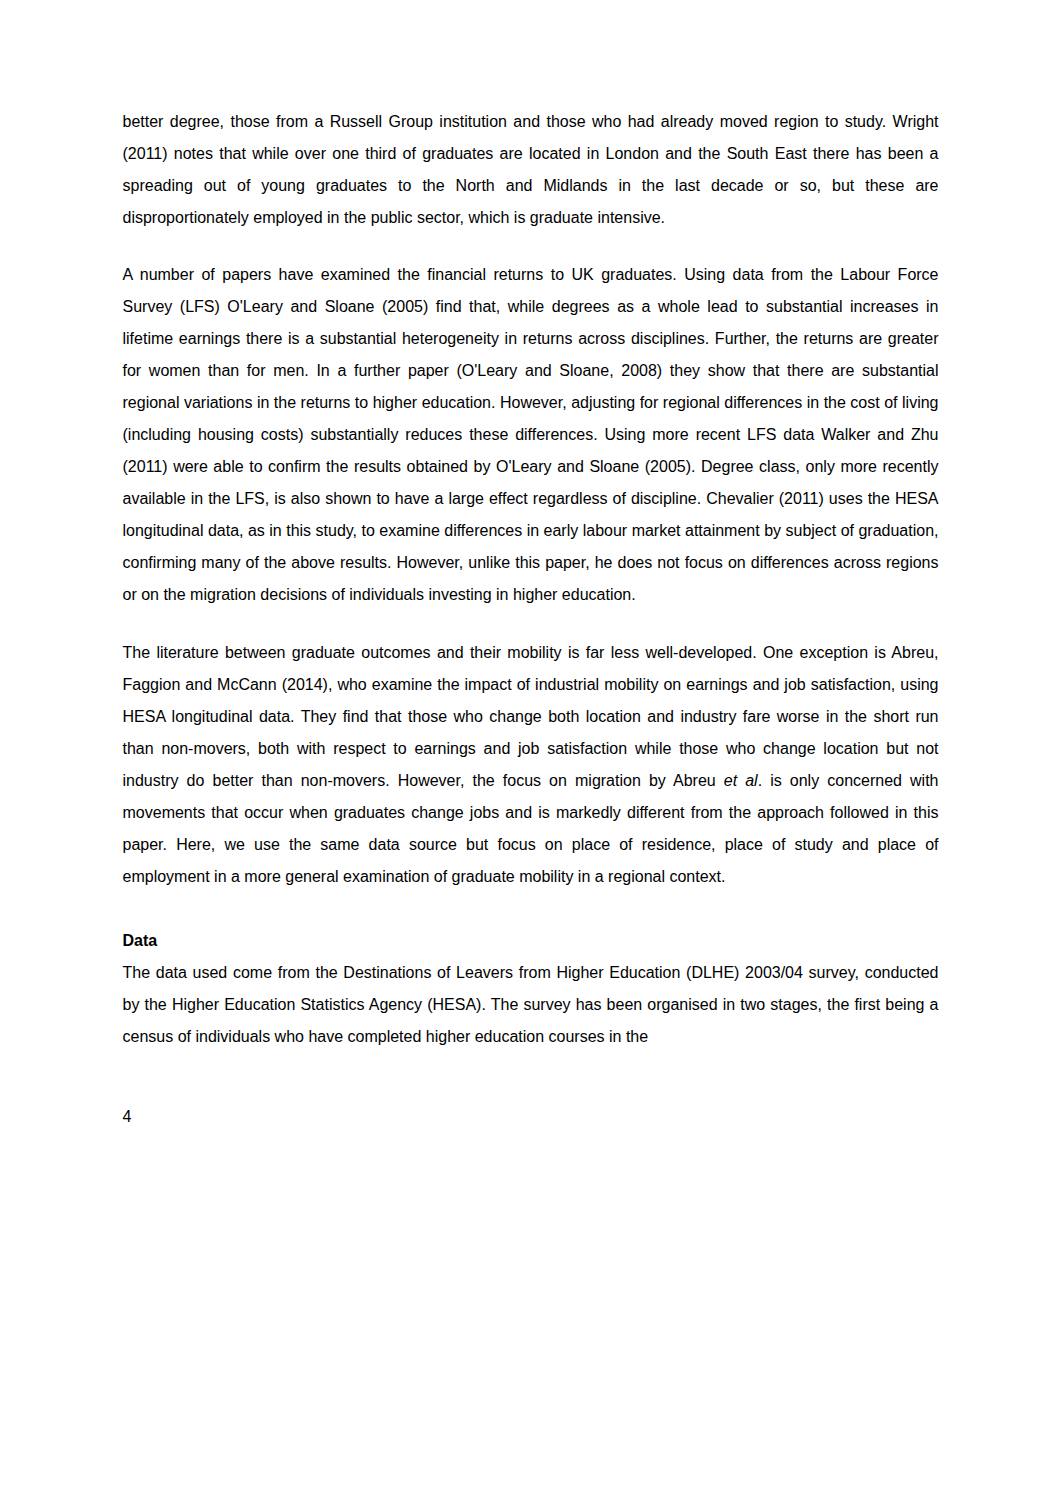better degree, those from a Russell Group institution and those who had already moved region to study. Wright (2011) notes that while over one third of graduates are located in London and the South East there has been a spreading out of young graduates to the North and Midlands in the last decade or so, but these are disproportionately employed in the public sector, which is graduate intensive.
A number of papers have examined the financial returns to UK graduates. Using data from the Labour Force Survey (LFS) O'Leary and Sloane (2005) find that, while degrees as a whole lead to substantial increases in lifetime earnings there is a substantial heterogeneity in returns across disciplines. Further, the returns are greater for women than for men. In a further paper (O'Leary and Sloane, 2008) they show that there are substantial regional variations in the returns to higher education. However, adjusting for regional differences in the cost of living (including housing costs) substantially reduces these differences. Using more recent LFS data Walker and Zhu (2011) were able to confirm the results obtained by O'Leary and Sloane (2005). Degree class, only more recently available in the LFS, is also shown to have a large effect regardless of discipline. Chevalier (2011) uses the HESA longitudinal data, as in this study, to examine differences in early labour market attainment by subject of graduation, confirming many of the above results. However, unlike this paper, he does not focus on differences across regions or on the migration decisions of individuals investing in higher education.
The literature between graduate outcomes and their mobility is far less well-developed. One exception is Abreu, Faggion and McCann (2014), who examine the impact of industrial mobility on earnings and job satisfaction, using HESA longitudinal data. They find that those who change both location and industry fare worse in the short run than non-movers, both with respect to earnings and job satisfaction while those who change location but not industry do better than non-movers. However, the focus on migration by Abreu et al. is only concerned with movements that occur when graduates change jobs and is markedly different from the approach followed in this paper. Here, we use the same data source but focus on place of residence, place of study and place of employment in a more general examination of graduate mobility in a regional context.
Data
The data used come from the Destinations of Leavers from Higher Education (DLHE) 2003/04 survey, conducted by the Higher Education Statistics Agency (HESA). The survey has been organised in two stages, the first being a census of individuals who have completed higher education courses in the
4